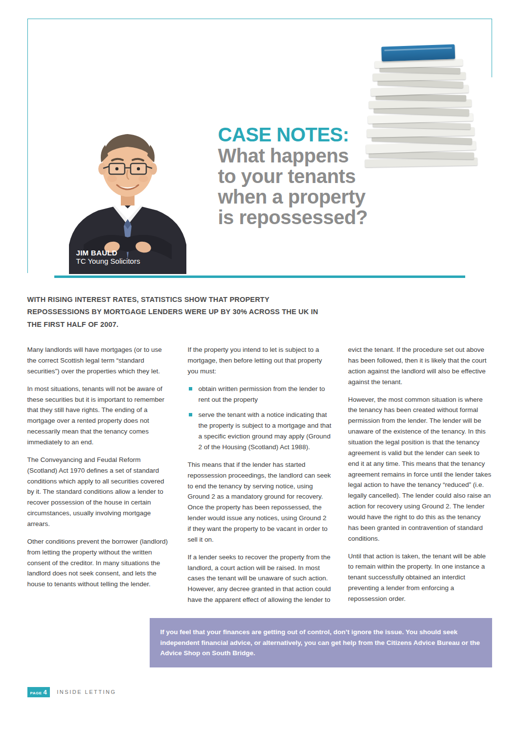CASE NOTES:
What happens
to your tenants
when a property
is repossessed?
JIM BAULD
TC Young Solicitors
With rising interest rates, statistics show that property repossessions by mortgage lenders were up by 30% across the UK in the first half of 2007.
Many landlords will have mortgages (or to use the correct Scottish legal term “standard securities”) over the properties which they let.
In most situations, tenants will not be aware of these securities but it is important to remember that they still have rights. The ending of a mortgage over a rented property does not necessarily mean that the tenancy comes immediately to an end.
The Conveyancing and Feudal Reform (Scotland) Act 1970 defines a set of standard conditions which apply to all securities covered by it. The standard conditions allow a lender to recover possession of the house in certain circumstances, usually involving mortgage arrears.
Other conditions prevent the borrower (landlord) from letting the property without the written consent of the creditor. In many situations the landlord does not seek consent, and lets the house to tenants without telling the lender.
If the property you intend to let is subject to a mortgage, then before letting out that property you must:
obtain written permission from the lender to rent out the property
serve the tenant with a notice indicating that the property is subject to a mortgage and that a specific eviction ground may apply (Ground 2 of the Housing (Scotland) Act 1988).
This means that if the lender has started repossession proceedings, the landlord can seek to end the tenancy by serving notice, using Ground 2 as a mandatory ground for recovery. Once the property has been repossessed, the lender would issue any notices, using Ground 2 if they want the property to be vacant in order to sell it on.
If a lender seeks to recover the property from the landlord, a court action will be raised. In most cases the tenant will be unaware of such action. However, any decree granted in that action could have the apparent effect of allowing the lender to evict the tenant. If the procedure set out above has been followed, then it is likely that the court action against the landlord will also be effective against the tenant.
However, the most common situation is where the tenancy has been created without formal permission from the lender. The lender will be unaware of the existence of the tenancy. In this situation the legal position is that the tenancy agreement is valid but the lender can seek to end it at any time. This means that the tenancy agreement remains in force until the lender takes legal action to have the tenancy “reduced” (i.e. legally cancelled). The lender could also raise an action for recovery using Ground 2. The lender would have the right to do this as the tenancy has been granted in contravention of standard conditions.
Until that action is taken, the tenant will be able to remain within the property. In one instance a tenant successfully obtained an interdict preventing a lender from enforcing a repossession order.
If you feel that your finances are getting out of control, don’t ignore the issue. You should seek independent financial advice, or alternatively, you can get help from the Citizens Advice Bureau or the Advice Shop on South Bridge.
PAGE 4 INSIDE LETTING